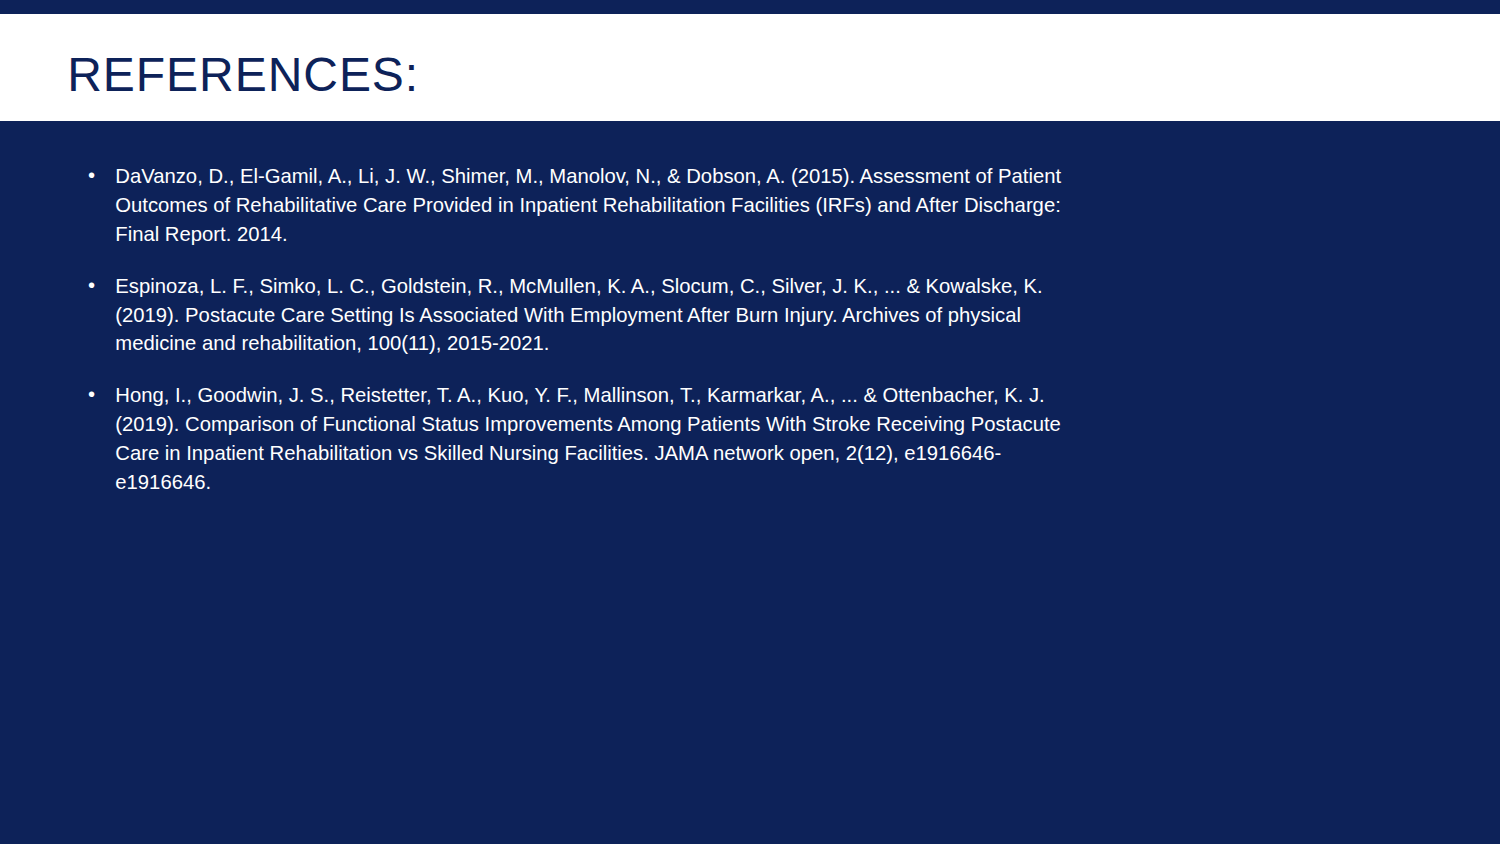REFERENCES:
DaVanzo, D., El-Gamil, A., Li, J. W., Shimer, M., Manolov, N., & Dobson, A. (2015). Assessment of Patient Outcomes of Rehabilitative Care Provided in Inpatient Rehabilitation Facilities (IRFs) and After Discharge: Final Report. 2014.
Espinoza, L. F., Simko, L. C., Goldstein, R., McMullen, K. A., Slocum, C., Silver, J. K., ... & Kowalske, K. (2019). Postacute Care Setting Is Associated With Employment After Burn Injury. Archives of physical medicine and rehabilitation, 100(11), 2015-2021.
Hong, I., Goodwin, J. S., Reistetter, T. A., Kuo, Y. F., Mallinson, T., Karmarkar, A., ... & Ottenbacher, K. J. (2019). Comparison of Functional Status Improvements Among Patients With Stroke Receiving Postacute Care in Inpatient Rehabilitation vs Skilled Nursing Facilities. JAMA network open, 2(12), e1916646-e1916646.